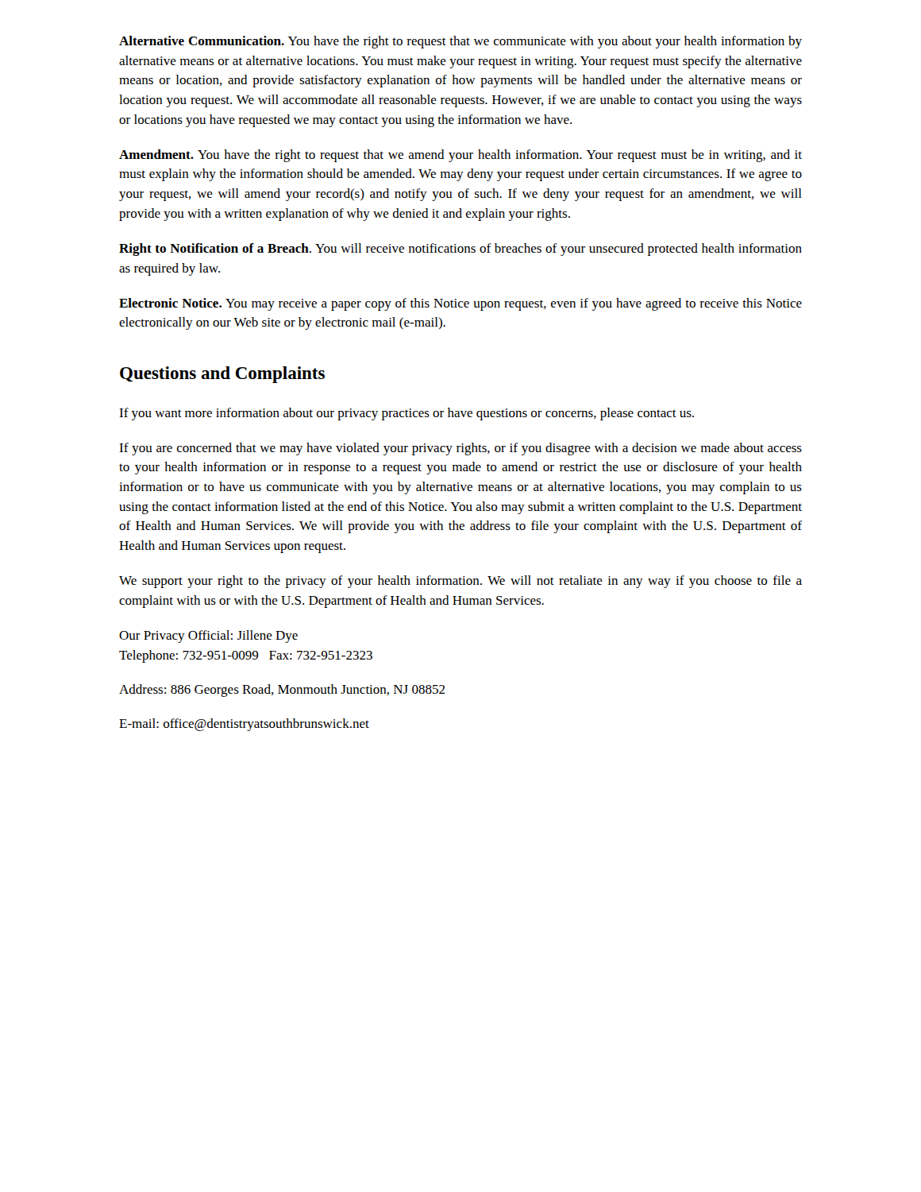Alternative Communication. You have the right to request that we communicate with you about your health information by alternative means or at alternative locations. You must make your request in writing. Your request must specify the alternative means or location, and provide satisfactory explanation of how payments will be handled under the alternative means or location you request. We will accommodate all reasonable requests. However, if we are unable to contact you using the ways or locations you have requested we may contact you using the information we have.
Amendment. You have the right to request that we amend your health information. Your request must be in writing, and it must explain why the information should be amended. We may deny your request under certain circumstances. If we agree to your request, we will amend your record(s) and notify you of such. If we deny your request for an amendment, we will provide you with a written explanation of why we denied it and explain your rights.
Right to Notification of a Breach. You will receive notifications of breaches of your unsecured protected health information as required by law.
Electronic Notice. You may receive a paper copy of this Notice upon request, even if you have agreed to receive this Notice electronically on our Web site or by electronic mail (e-mail).
Questions and Complaints
If you want more information about our privacy practices or have questions or concerns, please contact us.
If you are concerned that we may have violated your privacy rights, or if you disagree with a decision we made about access to your health information or in response to a request you made to amend or restrict the use or disclosure of your health information or to have us communicate with you by alternative means or at alternative locations, you may complain to us using the contact information listed at the end of this Notice. You also may submit a written complaint to the U.S. Department of Health and Human Services. We will provide you with the address to file your complaint with the U.S. Department of Health and Human Services upon request.
We support your right to the privacy of your health information. We will not retaliate in any way if you choose to file a complaint with us or with the U.S. Department of Health and Human Services.
Our Privacy Official: Jillene Dye
Telephone: 732-951-0099 Fax: 732-951-2323
Address: 886 Georges Road, Monmouth Junction, NJ 08852
E-mail: office@dentistryatsouthbrunswick.net